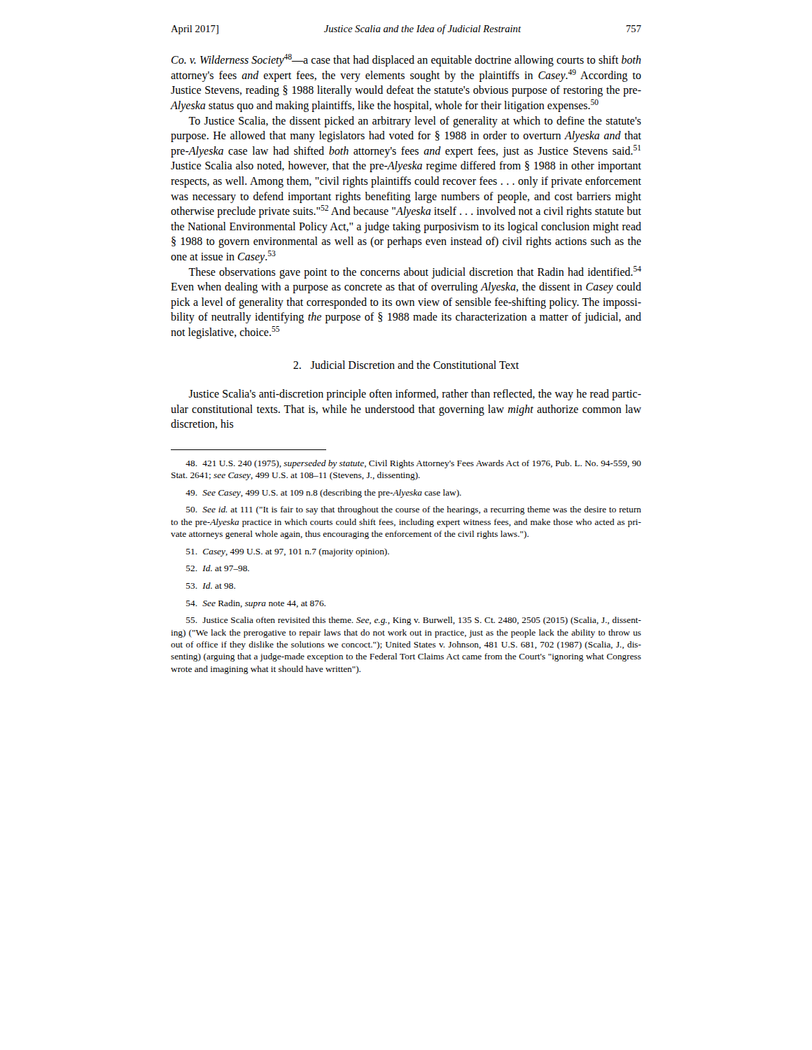April 2017] Justice Scalia and the Idea of Judicial Restraint 757
Co. v. Wilderness Society48—a case that had displaced an equitable doctrine allowing courts to shift both attorney's fees and expert fees, the very elements sought by the plaintiffs in Casey.49 According to Justice Stevens, reading § 1988 literally would defeat the statute's obvious purpose of restoring the pre-Alyeska status quo and making plaintiffs, like the hospital, whole for their litigation expenses.50
To Justice Scalia, the dissent picked an arbitrary level of generality at which to define the statute's purpose. He allowed that many legislators had voted for § 1988 in order to overturn Alyeska and that pre-Alyeska case law had shifted both attorney's fees and expert fees, just as Justice Stevens said.51 Justice Scalia also noted, however, that the pre-Alyeska regime differed from § 1988 in other important respects, as well. Among them, "civil rights plaintiffs could recover fees . . . only if private enforcement was necessary to defend important rights benefiting large numbers of people, and cost barriers might otherwise preclude private suits."52 And because "Alyeska itself . . . involved not a civil rights statute but the National Environmental Policy Act," a judge taking purposivism to its logical conclusion might read § 1988 to govern environmental as well as (or perhaps even instead of) civil rights actions such as the one at issue in Casey.53
These observations gave point to the concerns about judicial discretion that Radin had identified.54 Even when dealing with a purpose as concrete as that of overruling Alyeska, the dissent in Casey could pick a level of generality that corresponded to its own view of sensible fee-shifting policy. The impossibility of neutrally identifying the purpose of § 1988 made its characterization a matter of judicial, and not legislative, choice.55
2. Judicial Discretion and the Constitutional Text
Justice Scalia's anti-discretion principle often informed, rather than reflected, the way he read particular constitutional texts. That is, while he understood that governing law might authorize common law discretion, his
48. 421 U.S. 240 (1975), superseded by statute, Civil Rights Attorney's Fees Awards Act of 1976, Pub. L. No. 94-559, 90 Stat. 2641; see Casey, 499 U.S. at 108–11 (Stevens, J., dissenting).
49. See Casey, 499 U.S. at 109 n.8 (describing the pre-Alyeska case law).
50. See id. at 111 ("It is fair to say that throughout the course of the hearings, a recurring theme was the desire to return to the pre-Alyeska practice in which courts could shift fees, including expert witness fees, and make those who acted as private attorneys general whole again, thus encouraging the enforcement of the civil rights laws.").
51. Casey, 499 U.S. at 97, 101 n.7 (majority opinion).
52. Id. at 97–98.
53. Id. at 98.
54. See Radin, supra note 44, at 876.
55. Justice Scalia often revisited this theme. See, e.g., King v. Burwell, 135 S. Ct. 2480, 2505 (2015) (Scalia, J., dissenting) ("We lack the prerogative to repair laws that do not work out in practice, just as the people lack the ability to throw us out of office if they dislike the solutions we concoct."); United States v. Johnson, 481 U.S. 681, 702 (1987) (Scalia, J., dissenting) (arguing that a judge-made exception to the Federal Tort Claims Act came from the Court's "ignoring what Congress wrote and imagining what it should have written").